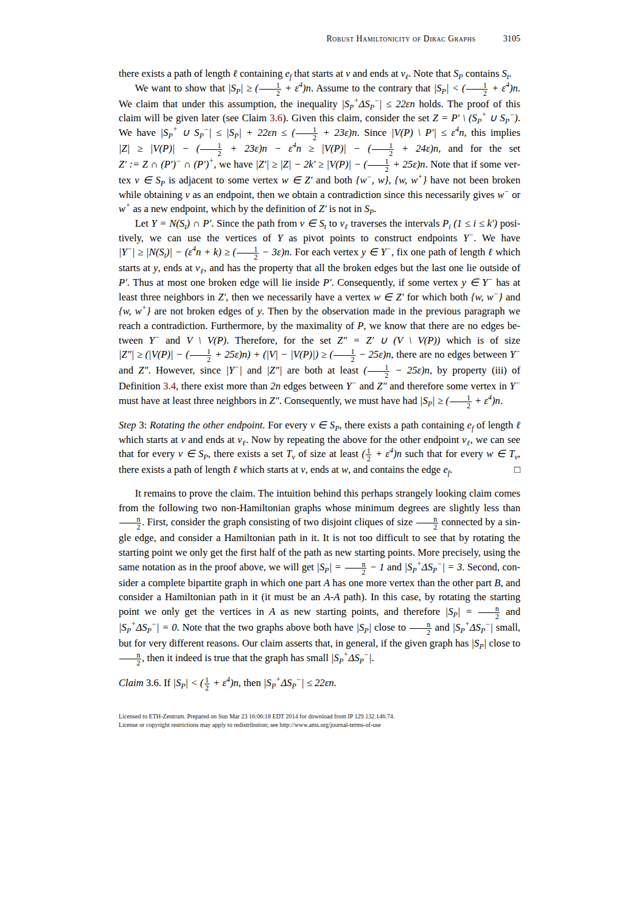Robust Hamiltonicity of Dirac Graphs 3105
there exists a path of length ℓ containing ef that starts at v and ends at vℓ. Note that SP contains St.
We want to show that |SP| ≥ (12 + ε4)n. Assume to the contrary that |SP| < (12 + ε4)n. We claim that under this assumption, the inequality |SP+ΔSP−| ≤ 22εn holds. The proof of this claim will be given later (see Claim 3.6). Given this claim, consider the set Z = P′ \ (SP+ ∪ SP−). We have |SP+ ∪ SP−| ≤ |SP| + 22εn ≤ (12 + 23ε)n. Since |V(P) \ P′| ≤ ε4n, this implies |Z| ≥ |V(P)| − (12 + 23ε)n − ε4n ≥ |V(P)| − (12 + 24ε)n, and for the set Z′ := Z ∩ (P′)− ∩ (P′)+, we have |Z′| ≥ |Z| − 2k′ ≥ |V(P)| − (12 + 25ε)n. Note that if some vertex v ∈ SP is adjacent to some vertex w ∈ Z′ and both {w−, w}, {w, w+} have not been broken while obtaining v as an endpoint, then we obtain a contradiction since this necessarily gives w− or w+ as a new endpoint, which by the definition of Z′ is not in SP.
Let Y = N(St) ∩ P′. Since the path from v ∈ St to vℓ traverses the intervals Pi (1 ≤ i ≤ k′) positively, we can use the vertices of Y as pivot points to construct endpoints Y−. We have |Y−| ≥ |N(St)| − (ε4n + k) ≥ (12 − 3ε)n. For each vertex y ∈ Y−, fix one path of length ℓ which starts at y, ends at vℓ, and has the property that all the broken edges but the last one lie outside of P′. Thus at most one broken edge will lie inside P′. Consequently, if some vertex y ∈ Y− has at least three neighbors in Z′, then we necessarily have a vertex w ∈ Z′ for which both {w, w−} and {w, w+} are not broken edges of y. Then by the observation made in the previous paragraph we reach a contradiction. Furthermore, by the maximality of P, we know that there are no edges between Y− and V \ V(P). Therefore, for the set Z″ = Z′ ∪ (V \ V(P)) which is of size |Z″| ≥ (|V(P)| − (12 + 25ε)n) + (|V| − |V(P)|) ≥ (12 − 25ε)n, there are no edges between Y− and Z″. However, since |Y−| and |Z″| are both at least (12 − 25ε)n, by property (iii) of Definition 3.4, there exist more than 2n edges between Y− and Z″ and therefore some vertex in Y− must have at least three neighbors in Z″. Consequently, we must have had |SP| ≥ (12 + ε4)n.
Step 3: Rotating the other endpoint. For every v ∈ SP, there exists a path containing ef of length ℓ which starts at v and ends at vℓ. Now by repeating the above for the other endpoint vℓ, we can see that for every v ∈ SP, there exists a set Tv of size at least (12 + ε4)n such that for every w ∈ Tv, there exists a path of length ℓ which starts at v, ends at w, and contains the edge ef. □
It remains to prove the claim. The intuition behind this perhaps strangely looking claim comes from the following two non-Hamiltonian graphs whose minimum degrees are slightly less than n 2. First, consider the graph consisting of two disjoint cliques of size n 2 connected by a single edge, and consider a Hamiltonian path in it. It is not too difficult to see that by rotating the starting point we only get the first half of the path as new starting points. More precisely, using the same notation as in the proof above, we will get |SP| = n 2 − 1 and |SP+ΔSP−| = 3. Second, consider a complete bipartite graph in which one part A has one more vertex than the other part B, and consider a Hamiltonian path in it (it must be an A-A path). In this case, by rotating the starting point we only get the vertices in A as new starting points, and therefore |SP| = n 2 and |SP+ΔSP−| = 0. Note that the two graphs above both have |SP| close to n 2 and |SP+ΔSP−| small, but for very different reasons. Our claim asserts that, in general, if the given graph has |SP| close to n 2, then it indeed is true that the graph has small |SP+ΔSP−|.
Claim 3.6. If |SP| < (12 + ε4)n, then |SP+ΔSP−| ≤ 22εn.
Licensed to ETH-Zentrum. Prepared on Sun Mar 23 16:06:18 EDT 2014 for download from IP 129.132.146.74.
License or copyright restrictions may apply to redistribution; see http://www.ams.org/journal-terms-of-use